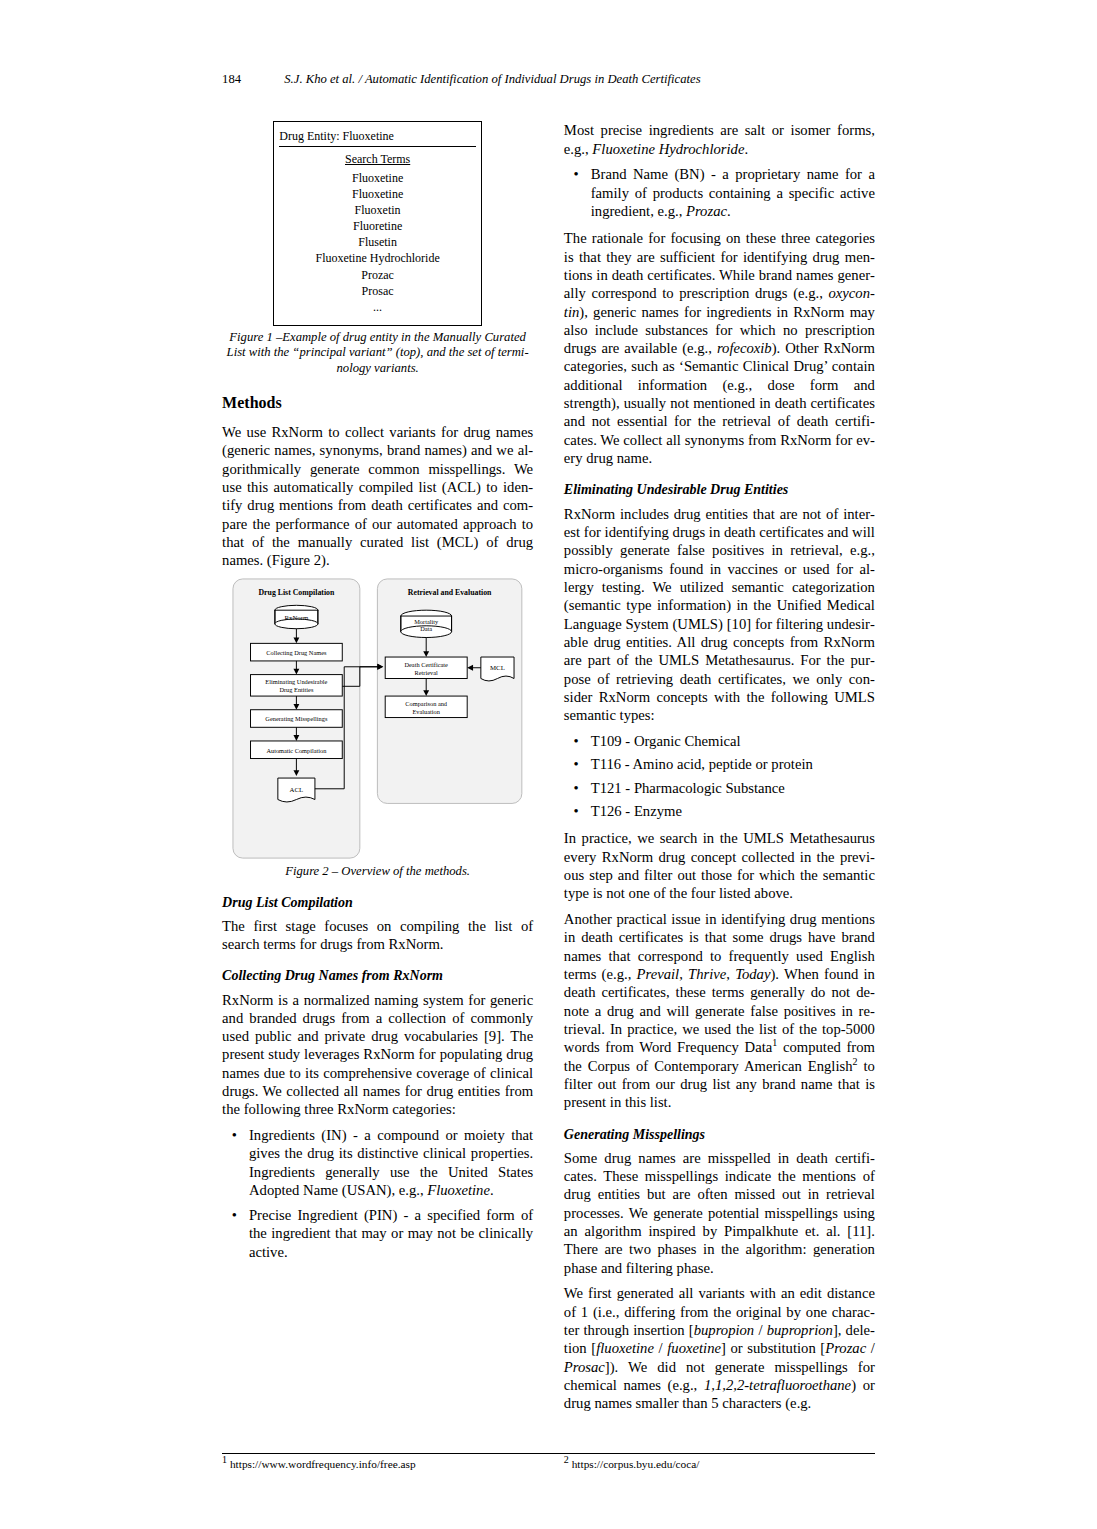184 S.J. Kho et al. / Automatic Identification of Individual Drugs in Death Certificates
Drug Entity: Fluoxetine
Search Terms
Fluoxetine
Fluoxetine
Fluoxetin
Fluoretine
Flusetin
Fluoxetine Hydrochloride
Prozac
Prosac
...
Figure 1 –Example of drug entity in the Manually Curated List with the “principal variant” (top), and the set of terminology variants.
Methods
We use RxNorm to collect variants for drug names (generic names, synonyms, brand names) and we algorithmically generate common misspellings. We use this automatically compiled list (ACL) to identify drug mentions from death certificates and compare the performance of our automated approach to that of the manually curated list (MCL) of drug names. (Figure 2).
Drug List Compilation RxNorm Collecting Drug Names Eliminating Undesirable Drug Entities Generating Misspellings Automatic Compilation ACL Retrieval and Evaluation Mortality Data Death Certificate Retrieval MCL Comparison and Evaluation
Figure 2 – Overview of the methods.
Drug List Compilation
The first stage focuses on compiling the list of search terms for drugs from RxNorm.
Collecting Drug Names from RxNorm
RxNorm is a normalized naming system for generic and branded drugs from a collection of commonly used public and private drug vocabularies [9]. The present study leverages RxNorm for populating drug names due to its comprehensive coverage of clinical drugs. We collected all names for drug entities from the following three RxNorm categories:
Ingredients (IN) - a compound or moiety that gives the drug its distinctive clinical properties. Ingredients generally use the United States Adopted Name (USAN), e.g., Fluoxetine.
Precise Ingredient (PIN) - a specified form of the ingredient that may or may not be clinically active.
Most precise ingredients are salt or isomer forms, e.g., Fluoxetine Hydrochloride.
Brand Name (BN) - a proprietary name for a family of products containing a specific active ingredient, e.g., Prozac.
The rationale for focusing on these three categories is that they are sufficient for identifying drug mentions in death certificates. While brand names generally correspond to prescription drugs (e.g., oxycontin), generic names for ingredients in RxNorm may also include substances for which no prescription drugs are available (e.g., rofecoxib). Other RxNorm categories, such as ‘Semantic Clinical Drug’ contain additional information (e.g., dose form and strength), usually not mentioned in death certificates and not essential for the retrieval of death certificates. We collect all synonyms from RxNorm for every drug name.
Eliminating Undesirable Drug Entities
RxNorm includes drug entities that are not of interest for identifying drugs in death certificates and will possibly generate false positives in retrieval, e.g., micro-organisms found in vaccines or used for allergy testing. We utilized semantic categorization (semantic type information) in the Unified Medical Language System (UMLS) [10] for filtering undesirable drug entities. All drug concepts from RxNorm are part of the UMLS Metathesaurus. For the purpose of retrieving death certificates, we only consider RxNorm concepts with the following UMLS semantic types:
T109 - Organic Chemical
T116 - Amino acid, peptide or protein
T121 - Pharmacologic Substance
T126 - Enzyme
In practice, we search in the UMLS Metathesaurus every RxNorm drug concept collected in the previous step and filter out those for which the semantic type is not one of the four listed above.
Another practical issue in identifying drug mentions in death certificates is that some drugs have brand names that correspond to frequently used English terms (e.g., Prevail, Thrive, Today). When found in death certificates, these terms generally do not denote a drug and will generate false positives in retrieval. In practice, we used the list of the top-5000 words from Word Frequency Data1 computed from the Corpus of Contemporary American English2 to filter out from our drug list any brand name that is present in this list.
Generating Misspellings
Some drug names are misspelled in death certificates. These misspellings indicate the mentions of drug entities but are often missed out in retrieval processes. We generate potential misspellings using an algorithm inspired by Pimpalkhute et. al. [11]. There are two phases in the algorithm: generation phase and filtering phase.
We first generated all variants with an edit distance of 1 (i.e., differing from the original by one character through insertion [bupropion / buproprion], deletion [fluoxetine / fuoxetine] or substitution [Prozac / Prosac]). We did not generate misspellings for chemical names (e.g., 1,1,2,2-tetrafluoroethane) or drug names smaller than 5 characters (e.g.
1 https://www.wordfrequency.info/free.asp
2 https://corpus.byu.edu/coca/